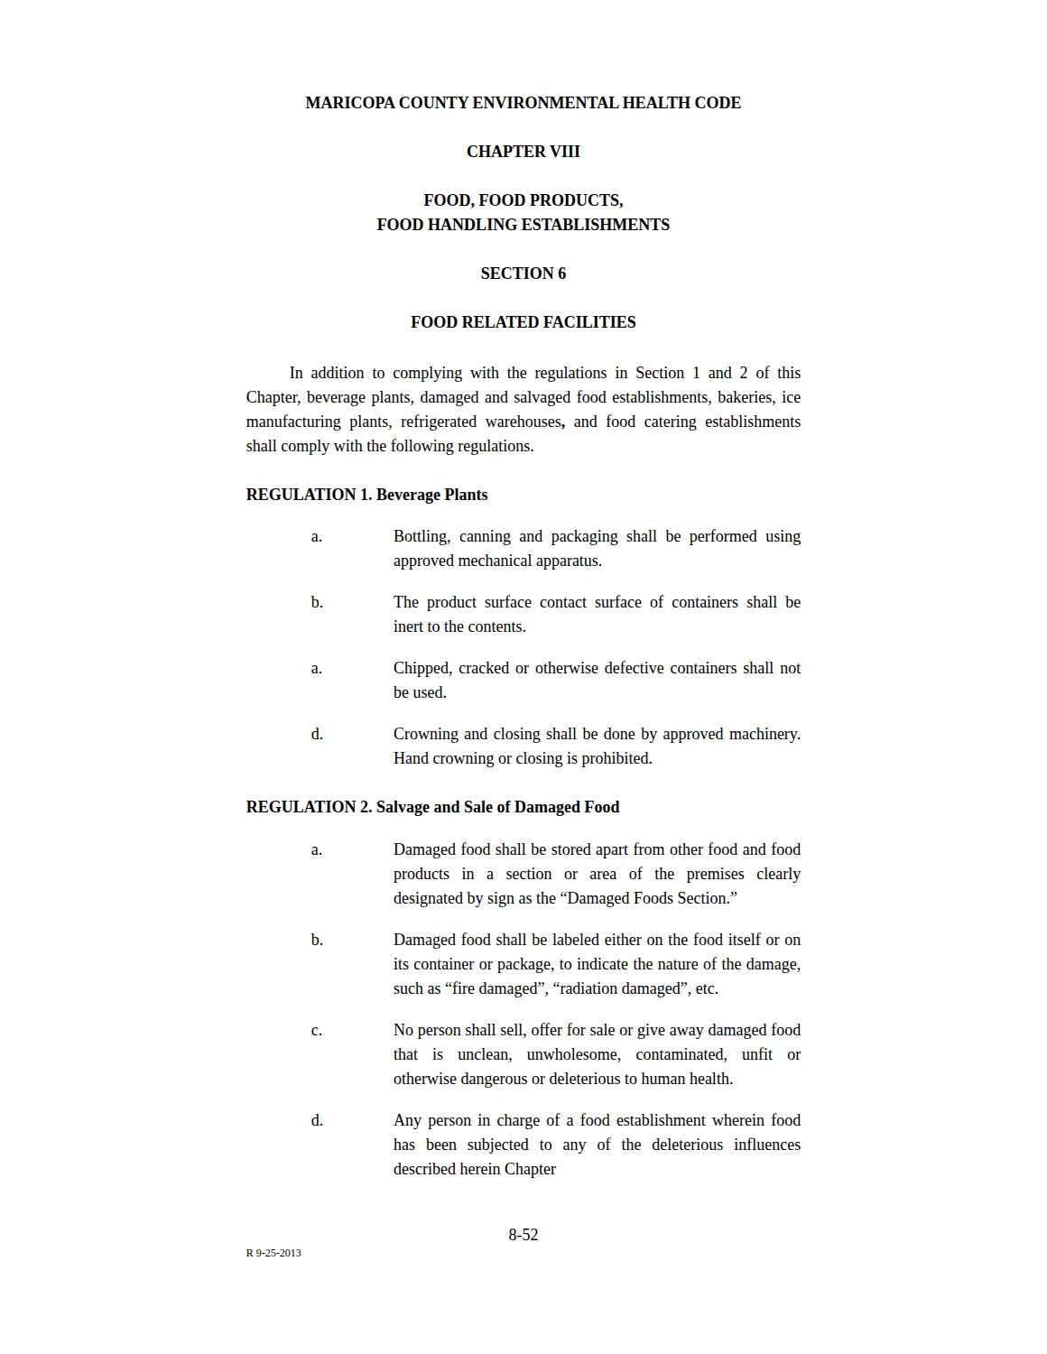MARICOPA COUNTY ENVIRONMENTAL HEALTH CODE
CHAPTER VIII
FOOD, FOOD PRODUCTS,FOOD HANDLING ESTABLISHMENTS
SECTION 6
FOOD RELATED FACILITIES
In addition to complying with the regulations in Section 1 and 2 of this Chapter, beverage plants, damaged and salvaged food establishments, bakeries, ice manufacturing plants, refrigerated warehouses, and food catering establishments shall comply with the following regulations.
REGULATION 1. Beverage Plants
a. Bottling, canning and packaging shall be performed using approved mechanical apparatus.
b. The product surface contact surface of containers shall be inert to the contents.
a. Chipped, cracked or otherwise defective containers shall not be used.
d. Crowning and closing shall be done by approved machinery. Hand crowning or closing is prohibited.
REGULATION 2. Salvage and Sale of Damaged Food
a. Damaged food shall be stored apart from other food and food products in a section or area of the premises clearly designated by sign as the “Damaged Foods Section.”
b. Damaged food shall be labeled either on the food itself or on its container or package, to indicate the nature of the damage, such as “fire damaged”, “radiation damaged”, etc.
c. No person shall sell, offer for sale or give away damaged food that is unclean, unwholesome, contaminated, unfit or otherwise dangerous or deleterious to human health.
d. Any person in charge of a food establishment wherein food has been subjected to any of the deleterious influences described herein Chapter
8-52
R 9-25-2013